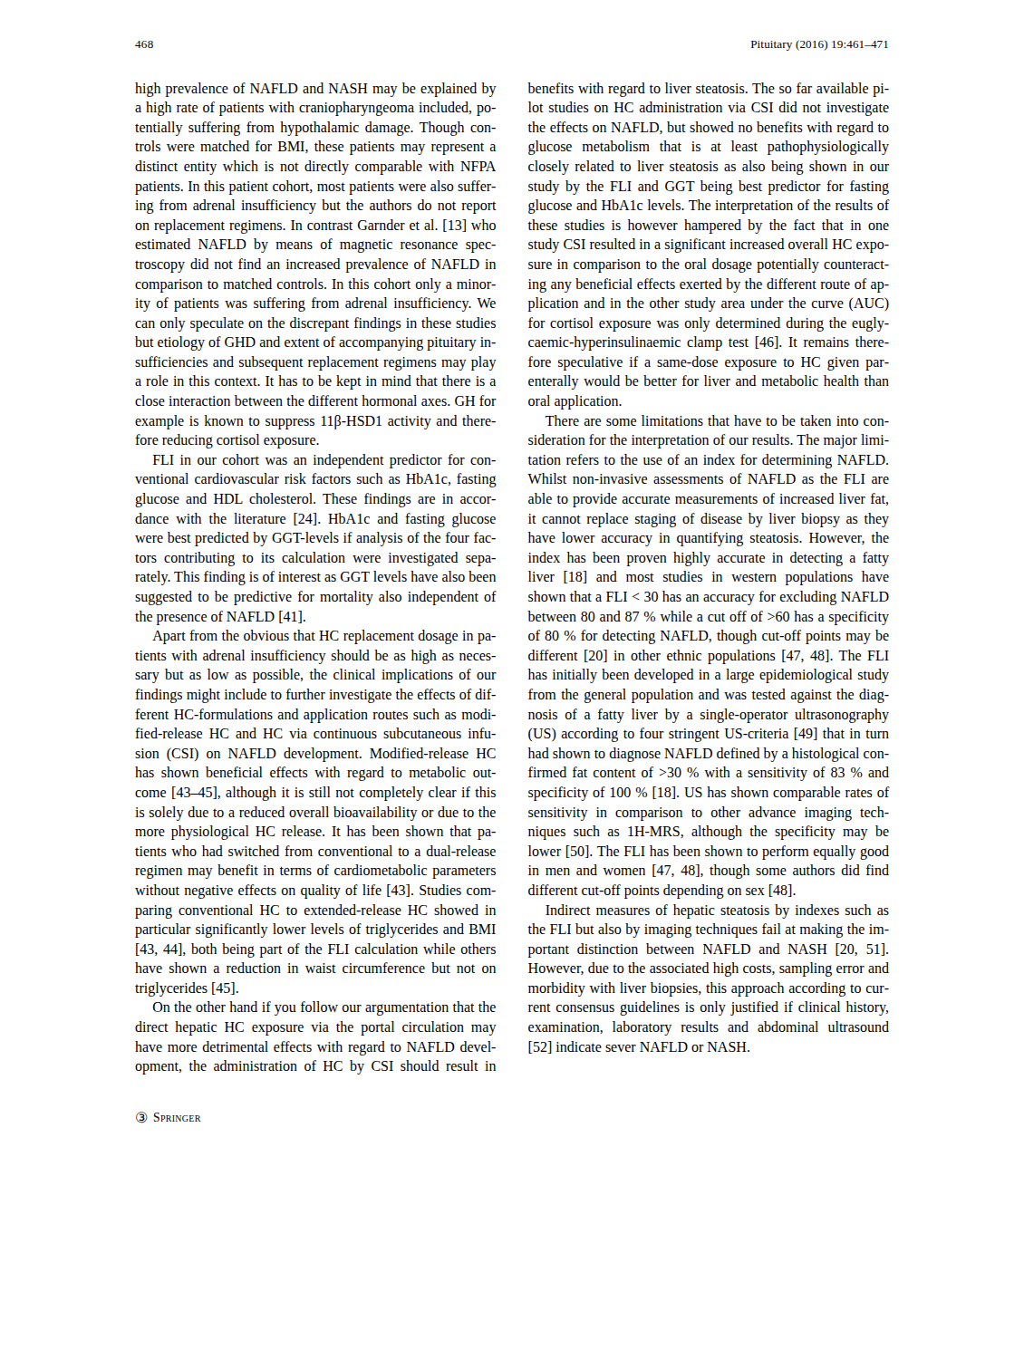468 Pituitary (2016) 19:461–471
high prevalence of NAFLD and NASH may be explained by a high rate of patients with craniopharyngeoma included, potentially suffering from hypothalamic damage. Though controls were matched for BMI, these patients may represent a distinct entity which is not directly comparable with NFPA patients. In this patient cohort, most patients were also suffering from adrenal insufficiency but the authors do not report on replacement regimens. In contrast Garnder et al. [13] who estimated NAFLD by means of magnetic resonance spectroscopy did not find an increased prevalence of NAFLD in comparison to matched controls. In this cohort only a minority of patients was suffering from adrenal insufficiency. We can only speculate on the discrepant findings in these studies but etiology of GHD and extent of accompanying pituitary insufficiencies and subsequent replacement regimens may play a role in this context. It has to be kept in mind that there is a close interaction between the different hormonal axes. GH for example is known to suppress 11β-HSD1 activity and therefore reducing cortisol exposure.
FLI in our cohort was an independent predictor for conventional cardiovascular risk factors such as HbA1c, fasting glucose and HDL cholesterol. These findings are in accordance with the literature [24]. HbA1c and fasting glucose were best predicted by GGT-levels if analysis of the four factors contributing to its calculation were investigated separately. This finding is of interest as GGT levels have also been suggested to be predictive for mortality also independent of the presence of NAFLD [41].
Apart from the obvious that HC replacement dosage in patients with adrenal insufficiency should be as high as necessary but as low as possible, the clinical implications of our findings might include to further investigate the effects of different HC-formulations and application routes such as modified-release HC and HC via continuous subcutaneous infusion (CSI) on NAFLD development. Modified-release HC has shown beneficial effects with regard to metabolic outcome [43–45], although it is still not completely clear if this is solely due to a reduced overall bioavailability or due to the more physiological HC release. It has been shown that patients who had switched from conventional to a dual-release regimen may benefit in terms of cardiometabolic parameters without negative effects on quality of life [43]. Studies comparing conventional HC to extended-release HC showed in particular significantly lower levels of triglycerides and BMI [43, 44], both being part of the FLI calculation while others have shown a reduction in waist circumference but not on triglycerides [45].
On the other hand if you follow our argumentation that the direct hepatic HC exposure via the portal circulation may have more detrimental effects with regard to NAFLD development, the administration of HC by CSI should result in benefits with regard to liver steatosis. The so far available pilot studies on HC administration via CSI did not investigate the effects on NAFLD, but showed no benefits with regard to glucose metabolism that is at least pathophysiologically closely related to liver steatosis as also being shown in our study by the FLI and GGT being best predictor for fasting glucose and HbA1c levels. The interpretation of the results of these studies is however hampered by the fact that in one study CSI resulted in a significant increased overall HC exposure in comparison to the oral dosage potentially counteracting any beneficial effects exerted by the different route of application and in the other study area under the curve (AUC) for cortisol exposure was only determined during the euglycaemic-hyperinsulinaemic clamp test [46]. It remains therefore speculative if a same-dose exposure to HC given parenterally would be better for liver and metabolic health than oral application.
There are some limitations that have to be taken into consideration for the interpretation of our results. The major limitation refers to the use of an index for determining NAFLD. Whilst non-invasive assessments of NAFLD as the FLI are able to provide accurate measurements of increased liver fat, it cannot replace staging of disease by liver biopsy as they have lower accuracy in quantifying steatosis. However, the index has been proven highly accurate in detecting a fatty liver [18] and most studies in western populations have shown that a FLI < 30 has an accuracy for excluding NAFLD between 80 and 87 % while a cut off of >60 has a specificity of 80 % for detecting NAFLD, though cut-off points may be different [20] in other ethnic populations [47, 48]. The FLI has initially been developed in a large epidemiological study from the general population and was tested against the diagnosis of a fatty liver by a single-operator ultrasonography (US) according to four stringent US-criteria [49] that in turn had shown to diagnose NAFLD defined by a histological confirmed fat content of >30 % with a sensitivity of 83 % and specificity of 100 % [18]. US has shown comparable rates of sensitivity in comparison to other advance imaging techniques such as 1H-MRS, although the specificity may be lower [50]. The FLI has been shown to perform equally good in men and women [47, 48], though some authors did find different cut-off points depending on sex [48].
Indirect measures of hepatic steatosis by indexes such as the FLI but also by imaging techniques fail at making the important distinction between NAFLD and NASH [20, 51]. However, due to the associated high costs, sampling error and morbidity with liver biopsies, this approach according to current consensus guidelines is only justified if clinical history, examination, laboratory results and abdominal ultrasound [52] indicate sever NAFLD or NASH.
③ Springer